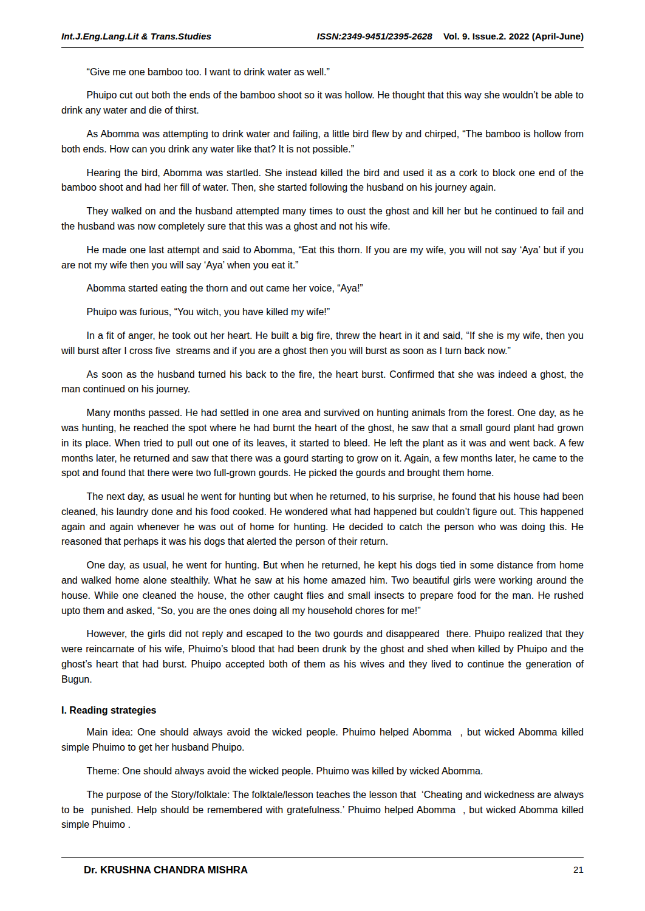Int.J.Eng.Lang.Lit & Trans.Studies ISSN:2349-9451/2395-2628 Vol. 9. Issue.2. 2022 (April-June)
“Give me one bamboo too. I want to drink water as well.”
Phuipo cut out both the ends of the bamboo shoot so it was hollow. He thought that this way she wouldn’t be able to drink any water and die of thirst.
As Abomma was attempting to drink water and failing, a little bird flew by and chirped, “The bamboo is hollow from both ends. How can you drink any water like that? It is not possible.”
Hearing the bird, Abomma was startled. She instead killed the bird and used it as a cork to block one end of the bamboo shoot and had her fill of water. Then, she started following the husband on his journey again.
They walked on and the husband attempted many times to oust the ghost and kill her but he continued to fail and the husband was now completely sure that this was a ghost and not his wife.
He made one last attempt and said to Abomma, “Eat this thorn. If you are my wife, you will not say ‘Aya’ but if you are not my wife then you will say ‘Aya’ when you eat it.”
Abomma started eating the thorn and out came her voice, “Aya!”
Phuipo was furious, “You witch, you have killed my wife!”
In a fit of anger, he took out her heart. He built a big fire, threw the heart in it and said, “If she is my wife, then you will burst after I cross five streams and if you are a ghost then you will burst as soon as I turn back now.”
As soon as the husband turned his back to the fire, the heart burst. Confirmed that she was indeed a ghost, the man continued on his journey.
Many months passed. He had settled in one area and survived on hunting animals from the forest. One day, as he was hunting, he reached the spot where he had burnt the heart of the ghost, he saw that a small gourd plant had grown in its place. When tried to pull out one of its leaves, it started to bleed. He left the plant as it was and went back. A few months later, he returned and saw that there was a gourd starting to grow on it. Again, a few months later, he came to the spot and found that there were two full-grown gourds. He picked the gourds and brought them home.
The next day, as usual he went for hunting but when he returned, to his surprise, he found that his house had been cleaned, his laundry done and his food cooked. He wondered what had happened but couldn’t figure out. This happened again and again whenever he was out of home for hunting. He decided to catch the person who was doing this. He reasoned that perhaps it was his dogs that alerted the person of their return.
One day, as usual, he went for hunting. But when he returned, he kept his dogs tied in some distance from home and walked home alone stealthily. What he saw at his home amazed him. Two beautiful girls were working around the house. While one cleaned the house, the other caught flies and small insects to prepare food for the man. He rushed upto them and asked, “So, you are the ones doing all my household chores for me!”
However, the girls did not reply and escaped to the two gourds and disappeared there. Phuipo realized that they were reincarnate of his wife, Phuimo’s blood that had been drunk by the ghost and shed when killed by Phuipo and the ghost’s heart that had burst. Phuipo accepted both of them as his wives and they lived to continue the generation of Bugun.
I. Reading strategies
Main idea: One should always avoid the wicked people. Phuimo helped Abomma , but wicked Abomma killed simple Phuimo to get her husband Phuipo.
Theme: One should always avoid the wicked people. Phuimo was killed by wicked Abomma.
The purpose of the Story/folktale: The folktale/lesson teaches the lesson that ‘Cheating and wickedness are always to be punished. Help should be remembered with gratefulness.’ Phuimo helped Abomma , but wicked Abomma killed simple Phuimo .
Dr. KRUSHNA CHANDRA MISHRA 21